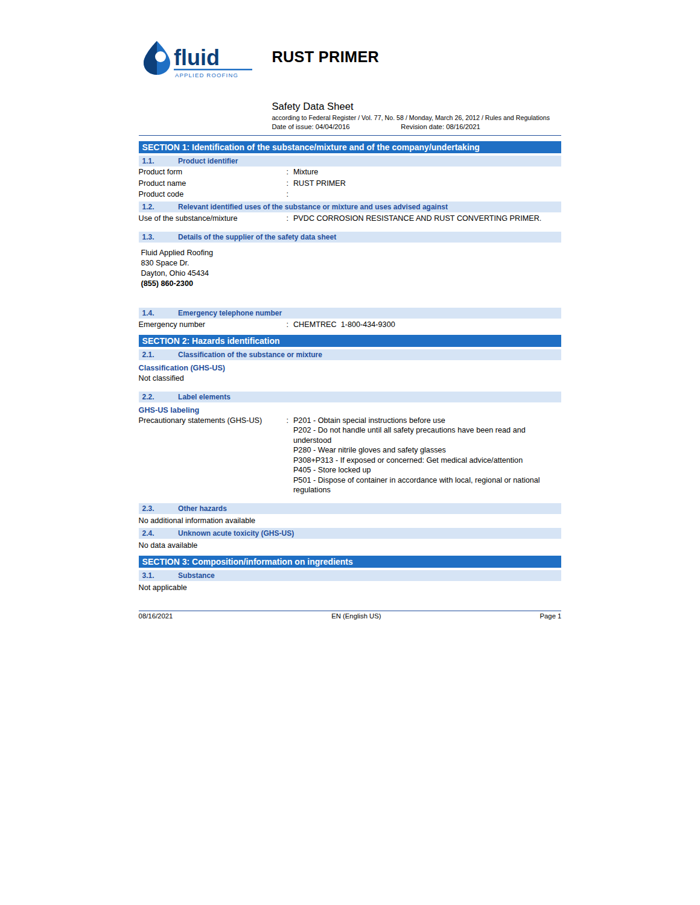fluid APPLIED ROOFING
RUST PRIMER
Safety Data Sheet
according to Federal Register / Vol. 77, No. 58 / Monday, March 26, 2012 / Rules and Regulations
Date of issue: 04/04/2016 Revision date: 08/16/2021
SECTION 1: Identification of the substance/mixture and of the company/undertaking
1.1. Product identifier
Product form
:
Mixture
Product name
:
RUST PRIMER
Product code
:
1.2. Relevant identified uses of the substance or mixture and uses advised against
Use of the substance/mixture
:
PVDC CORROSION RESISTANCE AND RUST CONVERTING PRIMER.
1.3. Details of the supplier of the safety data sheet
Fluid Applied Roofing
830 Space Dr.
Dayton, Ohio 45434
(855) 860-2300
1.4. Emergency telephone number
Emergency number
:
CHEMTREC 1-800-434-9300
SECTION 2: Hazards identification
2.1. Classification of the substance or mixture
Classification (GHS-US)
Not classified
2.2. Label elements
GHS-US labeling
Precautionary statements (GHS-US)
:
P201 - Obtain special instructions before use
P202 - Do not handle until all safety precautions have been read and understood
P280 - Wear nitrile gloves and safety glasses
P308+P313 - If exposed or concerned: Get medical advice/attention
P405 - Store locked up
P501 - Dispose of container in accordance with local, regional or national regulations
2.3. Other hazards
No additional information available
2.4. Unknown acute toxicity (GHS-US)
No data available
SECTION 3: Composition/information on ingredients
3.1. Substance
Not applicable
08/16/2021 EN (English US) Page 1